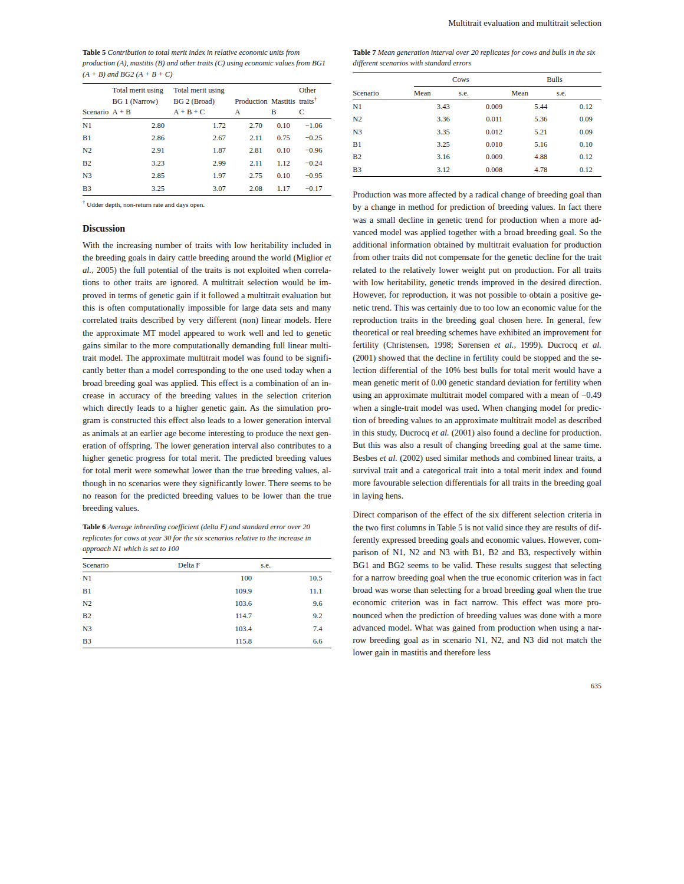Multitrait evaluation and multitrait selection
Table 5 Contribution to total merit index in relative economic units from production (A), mastitis (B) and other traits (C) using economic values from BG1 (A + B) and BG2 (A + B + C)
| Scenario | Total merit using BG 1 (Narrow) A + B | Total merit using BG 2 (Broad) A + B + C | Production A | Mastitis B | Other traits † C |
| --- | --- | --- | --- | --- | --- |
| N1 | 2.80 | 1.72 | 2.70 | 0.10 | −1.06 |
| B1 | 2.86 | 2.67 | 2.11 | 0.75 | −0.25 |
| N2 | 2.91 | 1.87 | 2.81 | 0.10 | −0.96 |
| B2 | 3.23 | 2.99 | 2.11 | 1.12 | −0.24 |
| N3 | 2.85 | 1.97 | 2.75 | 0.10 | −0.95 |
| B3 | 3.25 | 3.07 | 2.08 | 1.17 | −0.17 |
† Udder depth, non-return rate and days open.
Discussion
With the increasing number of traits with low heritability included in the breeding goals in dairy cattle breeding around the world (Miglior et al., 2005) the full potential of the traits is not exploited when correlations to other traits are ignored. A multitrait selection would be improved in terms of genetic gain if it followed a multitrait evaluation but this is often computationally impossible for large data sets and many correlated traits described by very different (non) linear models. Here the approximate MT model appeared to work well and led to genetic gains similar to the more computationally demanding full linear multitrait model. The approximate multitrait model was found to be significantly better than a model corresponding to the one used today when a broad breeding goal was applied. This effect is a combination of an increase in accuracy of the breeding values in the selection criterion which directly leads to a higher genetic gain. As the simulation program is constructed this effect also leads to a lower generation interval as animals at an earlier age become interesting to produce the next generation of offspring. The lower generation interval also contributes to a higher genetic progress for total merit. The predicted breeding values for total merit were somewhat lower than the true breeding values, although in no scenarios were they significantly lower. There seems to be no reason for the predicted breeding values to be lower than the true breeding values.
Table 6 Average inbreeding coefficient (delta F) and standard error over 20 replicates for cows at year 30 for the six scenarios relative to the increase in approach N1 which is set to 100
| Scenario | Delta F | s.e. |
| --- | --- | --- |
| N1 | 100 | 10.5 |
| B1 | 109.9 | 11.1 |
| N2 | 103.6 | 9.6 |
| B2 | 114.7 | 9.2 |
| N3 | 103.4 | 7.4 |
| B3 | 115.8 | 6.6 |
Table 7 Mean generation interval over 20 replicates for cows and bulls in the six different scenarios with standard errors
| Scenario | Cows | Bulls |
| --- | --- | --- |
| Mean | s.e. | Mean | s.e. |
| N1 | 3.43 | 0.009 | 5.44 | 0.12 |
| N2 | 3.36 | 0.011 | 5.36 | 0.09 |
| N3 | 3.35 | 0.012 | 5.21 | 0.09 |
| B1 | 3.25 | 0.010 | 5.16 | 0.10 |
| B2 | 3.16 | 0.009 | 4.88 | 0.12 |
| B3 | 3.12 | 0.008 | 4.78 | 0.12 |
Production was more affected by a radical change of breeding goal than by a change in method for prediction of breeding values. In fact there was a small decline in genetic trend for production when a more advanced model was applied together with a broad breeding goal. So the additional information obtained by multitrait evaluation for production from other traits did not compensate for the genetic decline for the trait related to the relatively lower weight put on production. For all traits with low heritability, genetic trends improved in the desired direction. However, for reproduction, it was not possible to obtain a positive genetic trend. This was certainly due to too low an economic value for the reproduction traits in the breeding goal chosen here. In general, few theoretical or real breeding schemes have exhibited an improvement for fertility (Christensen, 1998; Sørensen et al., 1999). Ducrocq et al. (2001) showed that the decline in fertility could be stopped and the selection differential of the 10% best bulls for total merit would have a mean genetic merit of 0.00 genetic standard deviation for fertility when using an approximate multitrait model compared with a mean of −0.49 when a single-trait model was used. When changing model for prediction of breeding values to an approximate multitrait model as described in this study, Ducrocq et al. (2001) also found a decline for production. But this was also a result of changing breeding goal at the same time. Besbes et al. (2002) used similar methods and combined linear traits, a survival trait and a categorical trait into a total merit index and found more favourable selection differentials for all traits in the breeding goal in laying hens.
Direct comparison of the effect of the six different selection criteria in the two first columns in Table 5 is not valid since they are results of differently expressed breeding goals and economic values. However, comparison of N1, N2 and N3 with B1, B2 and B3, respectively within BG1 and BG2 seems to be valid. These results suggest that selecting for a narrow breeding goal when the true economic criterion was in fact broad was worse than selecting for a broad breeding goal when the true economic criterion was in fact narrow. This effect was more pronounced when the prediction of breeding values was done with a more advanced model. What was gained from production when using a narrow breeding goal as in scenario N1, N2, and N3 did not match the lower gain in mastitis and therefore less
635